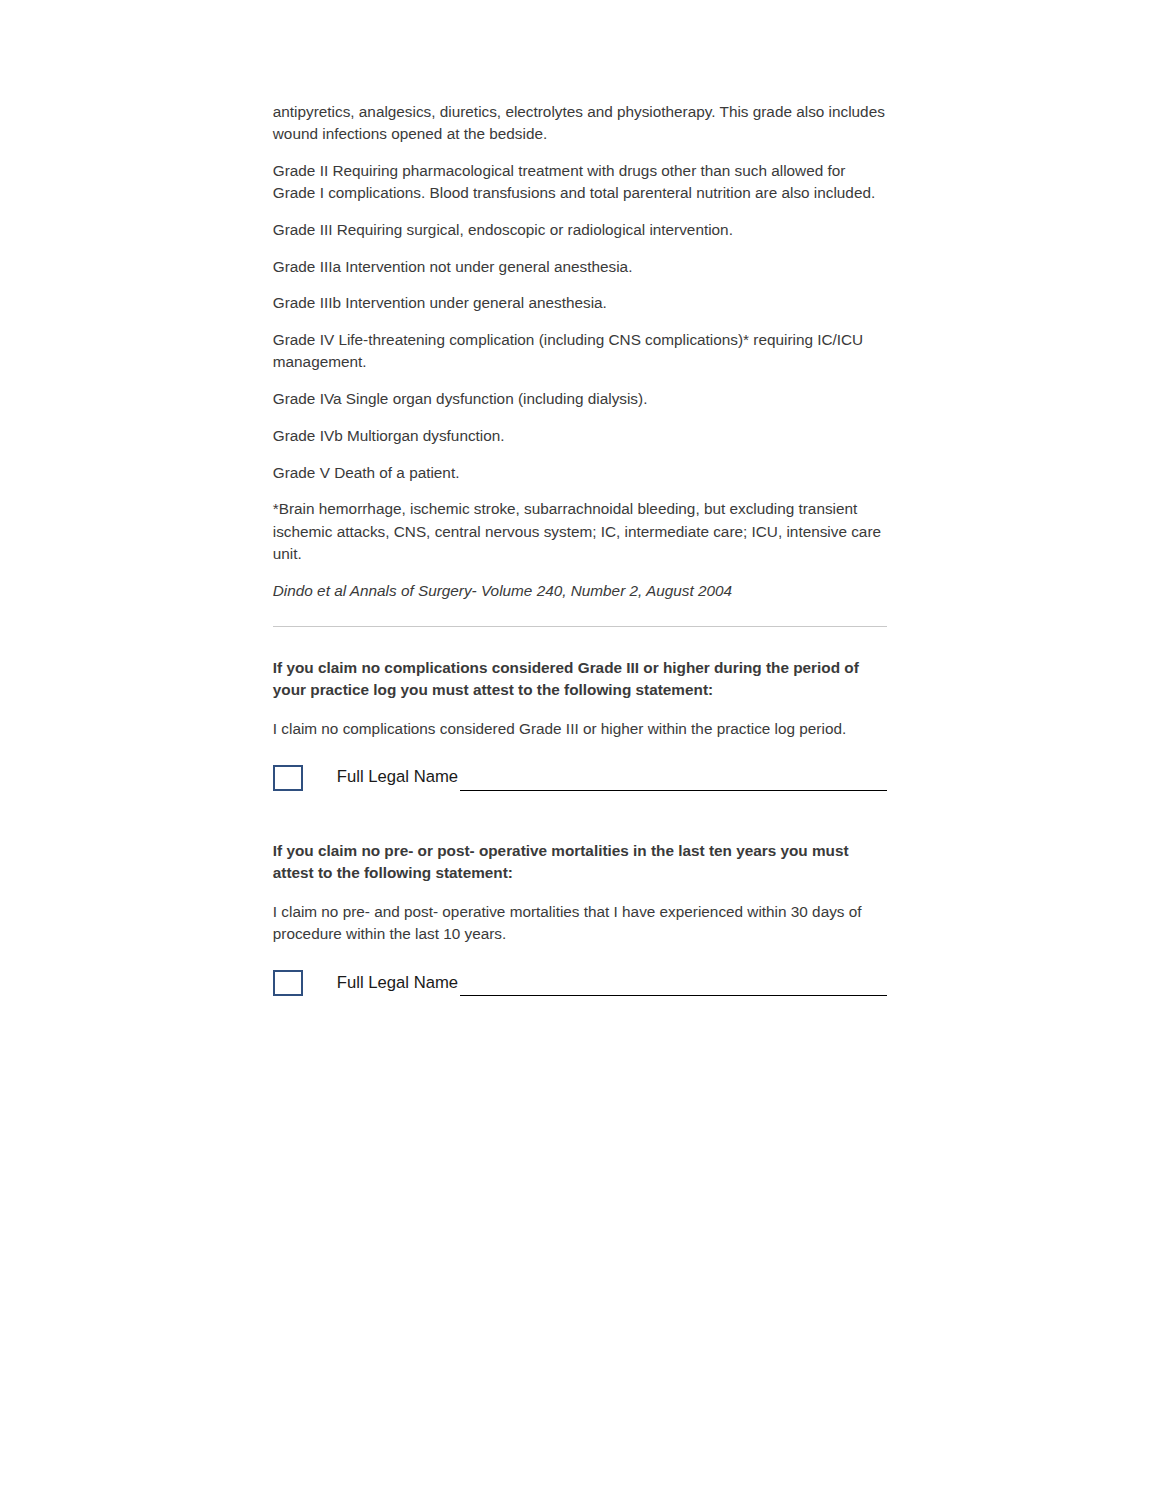antipyretics, analgesics, diuretics, electrolytes and physiotherapy. This grade also includes wound infections opened at the bedside.
Grade II Requiring pharmacological treatment with drugs other than such allowed for Grade I complications. Blood transfusions and total parenteral nutrition are also included.
Grade III Requiring surgical, endoscopic or radiological intervention.
Grade IIIa Intervention not under general anesthesia.
Grade IIIb Intervention under general anesthesia.
Grade IV Life-threatening complication (including CNS complications)* requiring IC/ICU management.
Grade IVa Single organ dysfunction (including dialysis).
Grade IVb Multiorgan dysfunction.
Grade V Death of a patient.
*Brain hemorrhage, ischemic stroke, subarrachnoidal bleeding, but excluding transient ischemic attacks, CNS, central nervous system; IC, intermediate care; ICU, intensive care unit.
Dindo et al Annals of Surgery- Volume 240, Number 2, August 2004
If you claim no complications considered Grade III or higher during the period of your practice log you must attest to the following statement:
I claim no complications considered Grade III or higher within the practice log period.
Full Legal Name
If you claim no pre- or post- operative mortalities in the last ten years you must attest to the following statement:
I claim no pre- and post- operative mortalities that I have experienced within 30 days of procedure within the last 10 years.
Full Legal Name